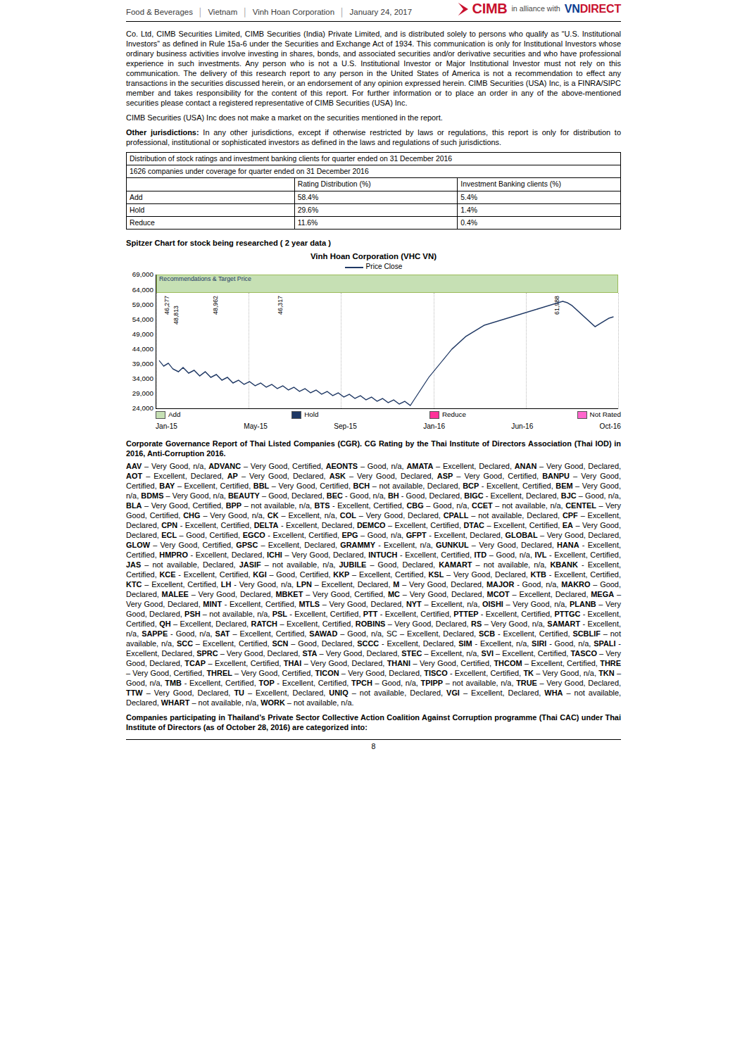Food & Beverages │ Vietnam │ Vinh Hoan Corporation │ January 24, 2017
CIMB in alliance with VNDIRECT
Co. Ltd, CIMB Securities Limited, CIMB Securities (India) Private Limited, and is distributed solely to persons who qualify as “U.S. Institutional Investors” as defined in Rule 15a-6 under the Securities and Exchange Act of 1934. This communication is only for Institutional Investors whose ordinary business activities involve investing in shares, bonds, and associated securities and/or derivative securities and who have professional experience in such investments. Any person who is not a U.S. Institutional Investor or Major Institutional Investor must not rely on this communication. The delivery of this research report to any person in the United States of America is not a recommendation to effect any transactions in the securities discussed herein, or an endorsement of any opinion expressed herein. CIMB Securities (USA) Inc, is a FINRA/SIPC member and takes responsibility for the content of this report. For further information or to place an order in any of the above-mentioned securities please contact a registered representative of CIMB Securities (USA) Inc.
CIMB Securities (USA) Inc does not make a market on the securities mentioned in the report.
Other jurisdictions: In any other jurisdictions, except if otherwise restricted by laws or regulations, this report is only for distribution to professional, institutional or sophisticated investors as defined in the laws and regulations of such jurisdictions.
| Distribution of stock ratings and investment banking clients for quarter ended on 31 December 2016 |
| 1626 companies under coverage for quarter ended on 31 December 2016 |
| | Rating Distribution (%) | Investment Banking clients (%) |
| Add | 58.4% | 5.4% |
| Hold | 29.6% | 1.4% |
| Reduce | 11.6% | 0.4% |
Spitzer Chart for stock being researched ( 2 year data )
Vinh Hoan Corporation (VHC VN)
Price Close
69,000 64,000 59,000 54,000 49,000 44,000 39,000 34,000 29,000 24,000
Recommendations & Target Price
46,277
48,813
48,962
46,317
61,988
Add
Hold
Reduce
Not Rated
Jan-15 May-15 Sep-15 Jan-16 Jun-16 Oct-16
Corporate Governance Report of Thai Listed Companies (CGR). CG Rating by the Thai Institute of Directors Association (Thai IOD) in 2016, Anti-Corruption 2016.
AAV – Very Good, n/a, ADVANC – Very Good, Certified, AEONTS – Good, n/a, AMATA – Excellent, Declared, ANAN – Very Good, Declared, AOT – Excellent, Declared, AP – Very Good, Declared, ASK – Very Good, Declared, ASP – Very Good, Certified, BANPU – Very Good, Certified, BAY – Excellent, Certified, BBL – Very Good, Certified, BCH – not available, Declared, BCP - Excellent, Certified, BEM – Very Good, n/a, BDMS – Very Good, n/a, BEAUTY – Good, Declared, BEC - Good, n/a, BH - Good, Declared, BIGC - Excellent, Declared, BJC – Good, n/a, BLA – Very Good, Certified, BPP – not available, n/a, BTS - Excellent, Certified, CBG – Good, n/a, CCET – not available, n/a, CENTEL – Very Good, Certified, CHG – Very Good, n/a, CK – Excellent, n/a, COL – Very Good, Declared, CPALL – not available, Declared, CPF – Excellent, Declared, CPN - Excellent, Certified, DELTA - Excellent, Declared, DEMCO – Excellent, Certified, DTAC – Excellent, Certified, EA – Very Good, Declared, ECL – Good, Certified, EGCO - Excellent, Certified, EPG – Good, n/a, GFPT - Excellent, Declared, GLOBAL – Very Good, Declared, GLOW – Very Good, Certified, GPSC – Excellent, Declared, GRAMMY - Excellent, n/a, GUNKUL – Very Good, Declared, HANA - Excellent, Certified, HMPRO - Excellent, Declared, ICHI – Very Good, Declared, INTUCH - Excellent, Certified, ITD – Good, n/a, IVL - Excellent, Certified, JAS – not available, Declared, JASIF – not available, n/a, JUBILE – Good, Declared, KAMART – not available, n/a, KBANK - Excellent, Certified, KCE - Excellent, Certified, KGI – Good, Certified, KKP – Excellent, Certified, KSL – Very Good, Declared, KTB - Excellent, Certified, KTC – Excellent, Certified, LH - Very Good, n/a, LPN – Excellent, Declared, M – Very Good, Declared, MAJOR - Good, n/a, MAKRO – Good, Declared, MALEE – Very Good, Declared, MBKET – Very Good, Certified, MC – Very Good, Declared, MCOT – Excellent, Declared, MEGA – Very Good, Declared, MINT - Excellent, Certified, MTLS – Very Good, Declared, NYT – Excellent, n/a, OISHI – Very Good, n/a, PLANB – Very Good, Declared, PSH – not available, n/a, PSL - Excellent, Certified, PTT - Excellent, Certified, PTTEP - Excellent, Certified, PTTGC - Excellent, Certified, QH – Excellent, Declared, RATCH – Excellent, Certified, ROBINS – Very Good, Declared, RS – Very Good, n/a, SAMART - Excellent, n/a, SAPPE - Good, n/a, SAT – Excellent, Certified, SAWAD – Good, n/a, SC – Excellent, Declared, SCB - Excellent, Certified, SCBLIF – not available, n/a, SCC – Excellent, Certified, SCN – Good, Declared, SCCC - Excellent, Declared, SIM - Excellent, n/a, SIRI - Good, n/a, SPALI - Excellent, Declared, SPRC – Very Good, Declared, STA – Very Good, Declared, STEC – Excellent, n/a, SVI – Excellent, Certified, TASCO – Very Good, Declared, TCAP – Excellent, Certified, THAI – Very Good, Declared, THANI – Very Good, Certified, THCOM – Excellent, Certified, THRE – Very Good, Certified, THREL – Very Good, Certified, TICON – Very Good, Declared, TISCO - Excellent, Certified, TK – Very Good, n/a, TKN – Good, n/a, TMB - Excellent, Certified, TOP - Excellent, Certified, TPCH – Good, n/a, TPIPP – not available, n/a, TRUE – Very Good, Declared, TTW – Very Good, Declared, TU – Excellent, Declared, UNIQ – not available, Declared, VGI – Excellent, Declared, WHA – not available, Declared, WHART – not available, n/a, WORK – not available, n/a.
Companies participating in Thailand’s Private Sector Collective Action Coalition Against Corruption programme (Thai CAC) under Thai Institute of Directors (as of October 28, 2016) are categorized into:
8